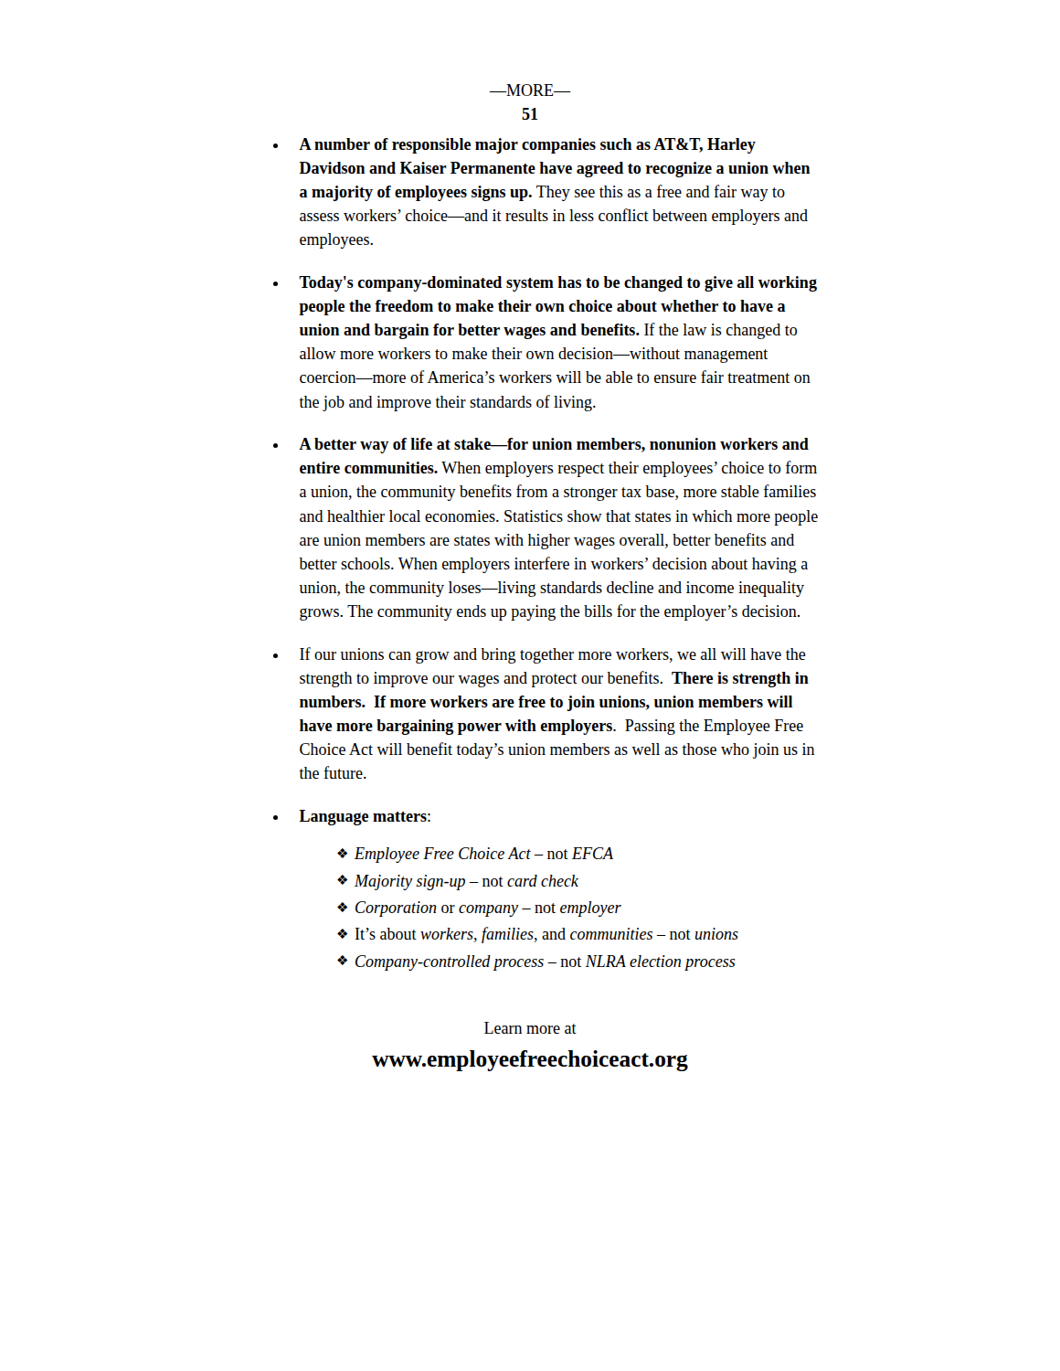—MORE—
51
A number of responsible major companies such as AT&T, Harley Davidson and Kaiser Permanente have agreed to recognize a union when a majority of employees signs up. They see this as a free and fair way to assess workers’ choice—and it results in less conflict between employers and employees.
Today's company-dominated system has to be changed to give all working people the freedom to make their own choice about whether to have a union and bargain for better wages and benefits. If the law is changed to allow more workers to make their own decision—without management coercion—more of America’s workers will be able to ensure fair treatment on the job and improve their standards of living.
A better way of life at stake—for union members, nonunion workers and entire communities. When employers respect their employees’ choice to form a union, the community benefits from a stronger tax base, more stable families and healthier local economies. Statistics show that states in which more people are union members are states with higher wages overall, better benefits and better schools. When employers interfere in workers’ decision about having a union, the community loses—living standards decline and income inequality grows. The community ends up paying the bills for the employer’s decision.
If our unions can grow and bring together more workers, we all will have the strength to improve our wages and protect our benefits. There is strength in numbers. If more workers are free to join unions, union members will have more bargaining power with employers. Passing the Employee Free Choice Act will benefit today’s union members as well as those who join us in the future.
Language matters:
❖ Employee Free Choice Act – not EFCA
❖ Majority sign-up – not card check
❖ Corporation or company – not employer
❖ It’s about workers, families, and communities – not unions
❖ Company-controlled process – not NLRA election process
Learn more at
www.employeefreechoiceact.org